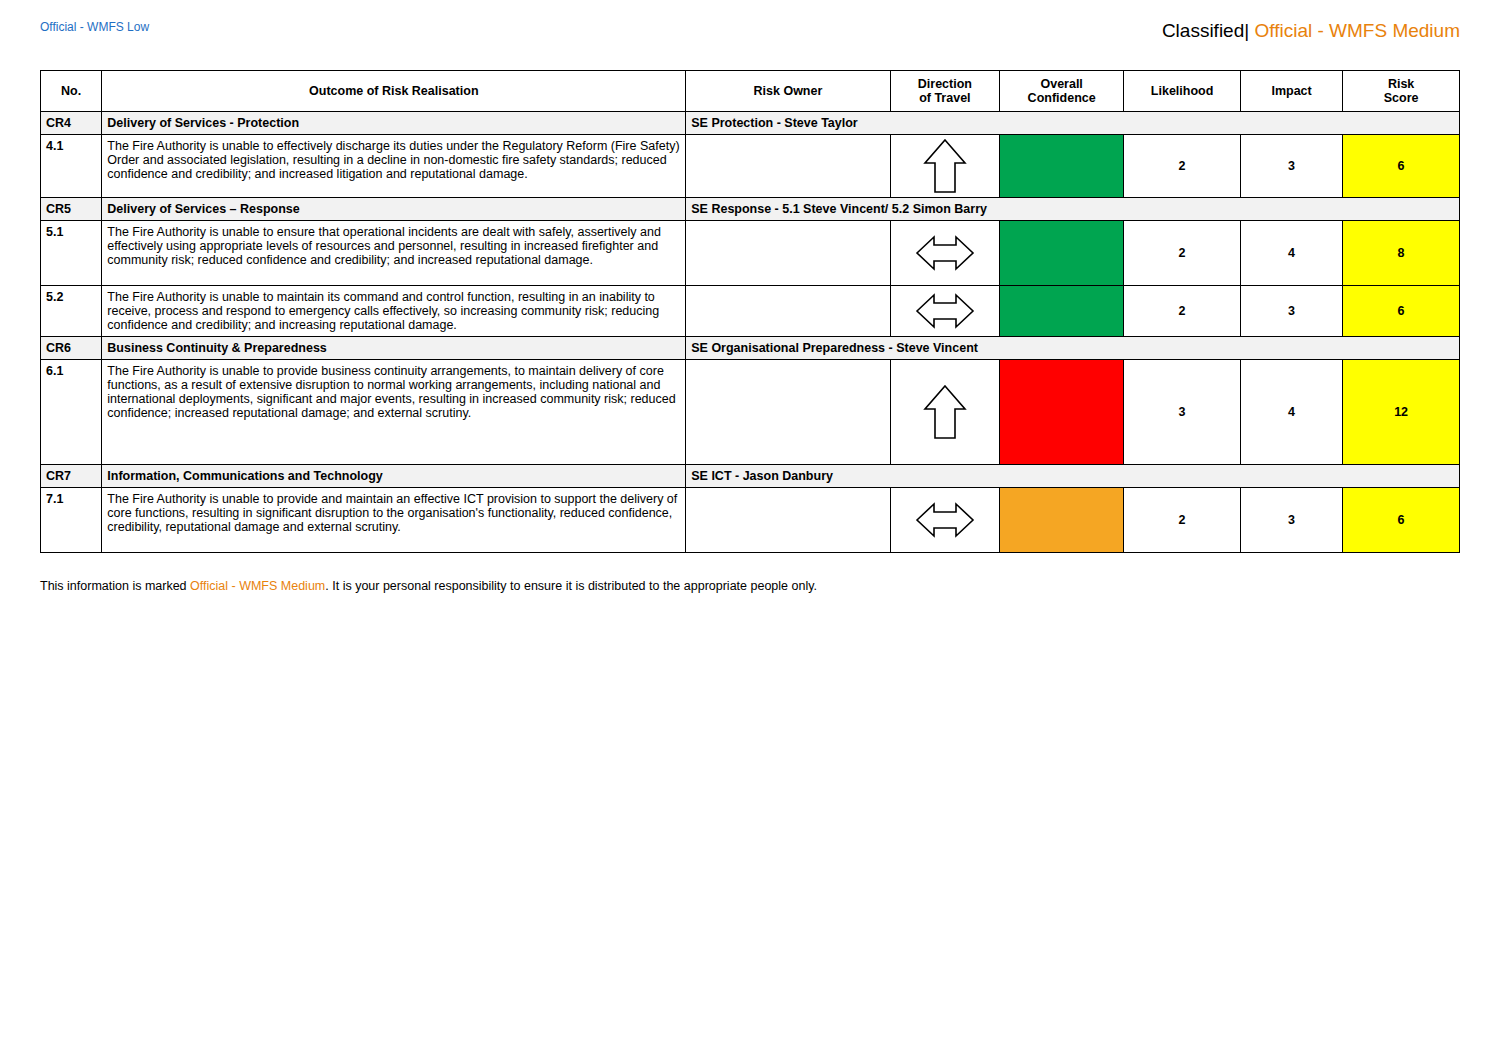Official - WMFS Low
Classified| Official - WMFS Medium
| No. | Outcome of Risk Realisation | Risk Owner | Direction of Travel | Overall Confidence | Likelihood | Impact | Risk Score |
| --- | --- | --- | --- | --- | --- | --- | --- |
| CR4 | Delivery of Services - Protection | SE Protection - Steve Taylor |
| 4.1 | The Fire Authority is unable to effectively discharge its duties under the Regulatory Reform (Fire Safety) Order and associated legislation, resulting in a decline in non-domestic fire safety standards; reduced confidence and credibility; and increased litigation and reputational damage. | | | | 2 | 3 | 6 |
| CR5 | Delivery of Services – Response | SE Response - 5.1 Steve Vincent/ 5.2 Simon Barry |
| 5.1 | The Fire Authority is unable to ensure that operational incidents are dealt with safely, assertively and effectively using appropriate levels of resources and personnel, resulting in increased firefighter and community risk; reduced confidence and credibility; and increased reputational damage. | | | | 2 | 4 | 8 |
| 5.2 | The Fire Authority is unable to maintain its command and control function, resulting in an inability to receive, process and respond to emergency calls effectively, so increasing community risk; reducing confidence and credibility; and increasing reputational damage. | | | | 2 | 3 | 6 |
| CR6 | Business Continuity & Preparedness | SE Organisational Preparedness - Steve Vincent |
| 6.1 | The Fire Authority is unable to provide business continuity arrangements, to maintain delivery of core functions, as a result of extensive disruption to normal working arrangements, including national and international deployments, significant and major events, resulting in increased community risk; reduced confidence; increased reputational damage; and external scrutiny. | | | | 3 | 4 | 12 |
| CR7 | Information, Communications and Technology | SE ICT - Jason Danbury |
| 7.1 | The Fire Authority is unable to provide and maintain an effective ICT provision to support the delivery of core functions, resulting in significant disruption to the organisation's functionality, reduced confidence, credibility, reputational damage and external scrutiny. | | | | 2 | 3 | 6 |
This information is marked Official - WMFS Medium. It is your personal responsibility to ensure it is distributed to the appropriate people only.